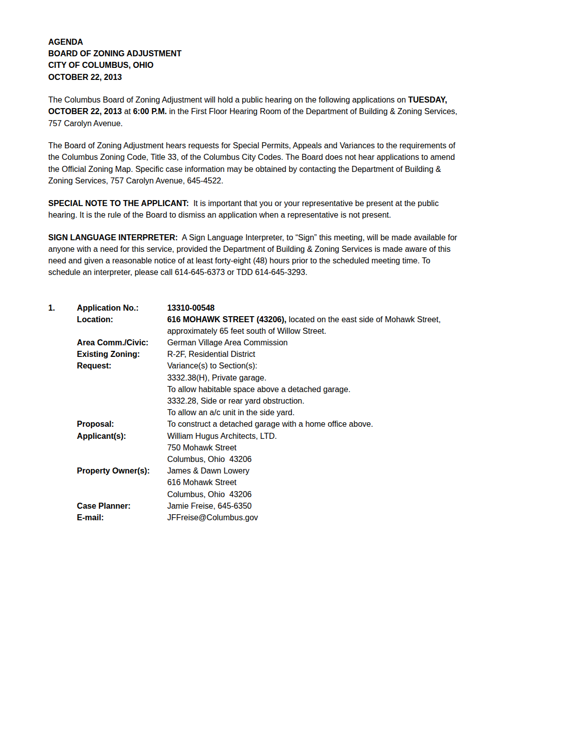AGENDA
BOARD OF ZONING ADJUSTMENT
CITY OF COLUMBUS, OHIO
OCTOBER 22, 2013
The Columbus Board of Zoning Adjustment will hold a public hearing on the following applications on TUESDAY, OCTOBER 22, 2013 at 6:00 P.M. in the First Floor Hearing Room of the Department of Building & Zoning Services, 757 Carolyn Avenue.
The Board of Zoning Adjustment hears requests for Special Permits, Appeals and Variances to the requirements of the Columbus Zoning Code, Title 33, of the Columbus City Codes. The Board does not hear applications to amend the Official Zoning Map. Specific case information may be obtained by contacting the Department of Building & Zoning Services, 757 Carolyn Avenue, 645-4522.
SPECIAL NOTE TO THE APPLICANT: It is important that you or your representative be present at the public hearing. It is the rule of the Board to dismiss an application when a representative is not present.
SIGN LANGUAGE INTERPRETER: A Sign Language Interpreter, to “Sign” this meeting, will be made available for anyone with a need for this service, provided the Department of Building & Zoning Services is made aware of this need and given a reasonable notice of at least forty-eight (48) hours prior to the scheduled meeting time. To schedule an interpreter, please call 614-645-6373 or TDD 614-645-3293.
| 1. | Application No.: | 13310-00548 |
| | Location: | 616 MOHAWK STREET (43206), located on the east side of Mohawk Street, approximately 65 feet south of Willow Street. |
| | Area Comm./Civic: | German Village Area Commission |
| | Existing Zoning: | R-2F, Residential District |
| | Request: | Variance(s) to Section(s): |
| | | 3332.38(H), Private garage. |
| | | To allow habitable space above a detached garage. |
| | | 3332.28, Side or rear yard obstruction. |
| | | To allow an a/c unit in the side yard. |
| | Proposal: | To construct a detached garage with a home office above. |
| | Applicant(s): | William Hugus Architects, LTD. |
| | | 750 Mohawk Street |
| | | Columbus, Ohio 43206 |
| | Property Owner(s): | James & Dawn Lowery |
| | | 616 Mohawk Street |
| | | Columbus, Ohio 43206 |
| | Case Planner: | Jamie Freise, 645-6350 |
| | E-mail: | JFFreise@Columbus.gov |